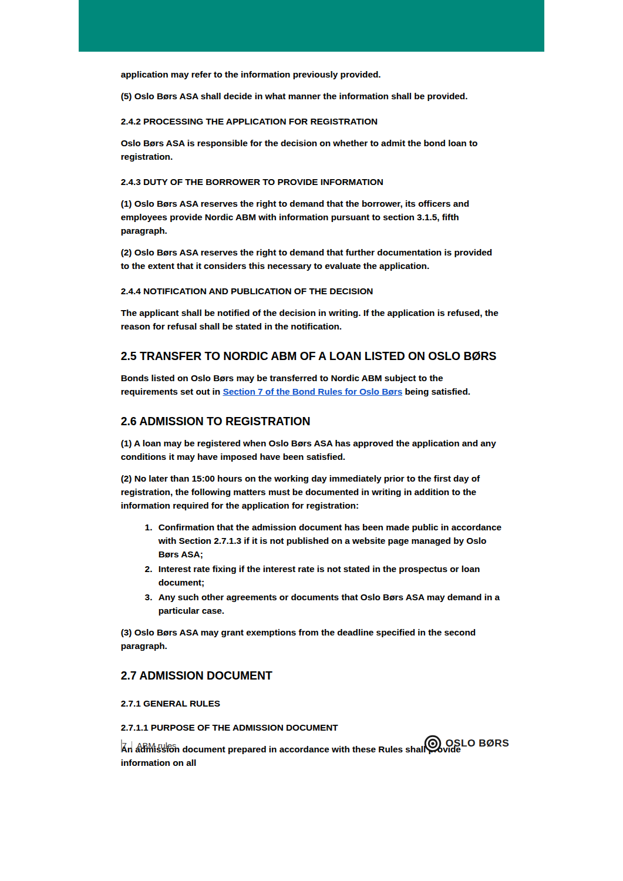application may refer to the information previously provided.
(5) Oslo Børs ASA shall decide in what manner the information shall be provided.
2.4.2 PROCESSING THE APPLICATION FOR REGISTRATION
Oslo Børs ASA is responsible for the decision on whether to admit the bond loan to registration.
2.4.3 DUTY OF THE BORROWER TO PROVIDE INFORMATION
(1) Oslo Børs ASA reserves the right to demand that the borrower, its officers and employees provide Nordic ABM with information pursuant to section 3.1.5, fifth paragraph.
(2) Oslo Børs ASA reserves the right to demand that further documentation is provided to the extent that it considers this necessary to evaluate the application.
2.4.4 NOTIFICATION AND PUBLICATION OF THE DECISION
The applicant shall be notified of the decision in writing. If the application is refused, the reason for refusal shall be stated in the notification.
2.5 TRANSFER TO NORDIC ABM OF A LOAN LISTED ON OSLO BØRS
Bonds listed on Oslo Børs may be transferred to Nordic ABM subject to the requirements set out in Section 7 of the Bond Rules for Oslo Børs being satisfied.
2.6 ADMISSION TO REGISTRATION
(1) A loan may be registered when Oslo Børs ASA has approved the application and any conditions it may have imposed have been satisfied.
(2) No later than 15:00 hours on the working day immediately prior to the first day of registration, the following matters must be documented in writing in addition to the information required for the application for registration:
Confirmation that the admission document has been made public in accordance with Section 2.7.1.3 if it is not published on a website page managed by Oslo Børs ASA;
Interest rate fixing if the interest rate is not stated in the prospectus or loan document;
Any such other agreements or documents that Oslo Børs ASA may demand in a particular case.
(3) Oslo Børs ASA may grant exemptions from the deadline specified in the second paragraph.
2.7 ADMISSION DOCUMENT
2.7.1 GENERAL RULES
2.7.1.1 PURPOSE OF THE ADMISSION DOCUMENT
An admission document prepared in accordance with these Rules shall provide information on all
7 ABM rules
OSLO BØRS